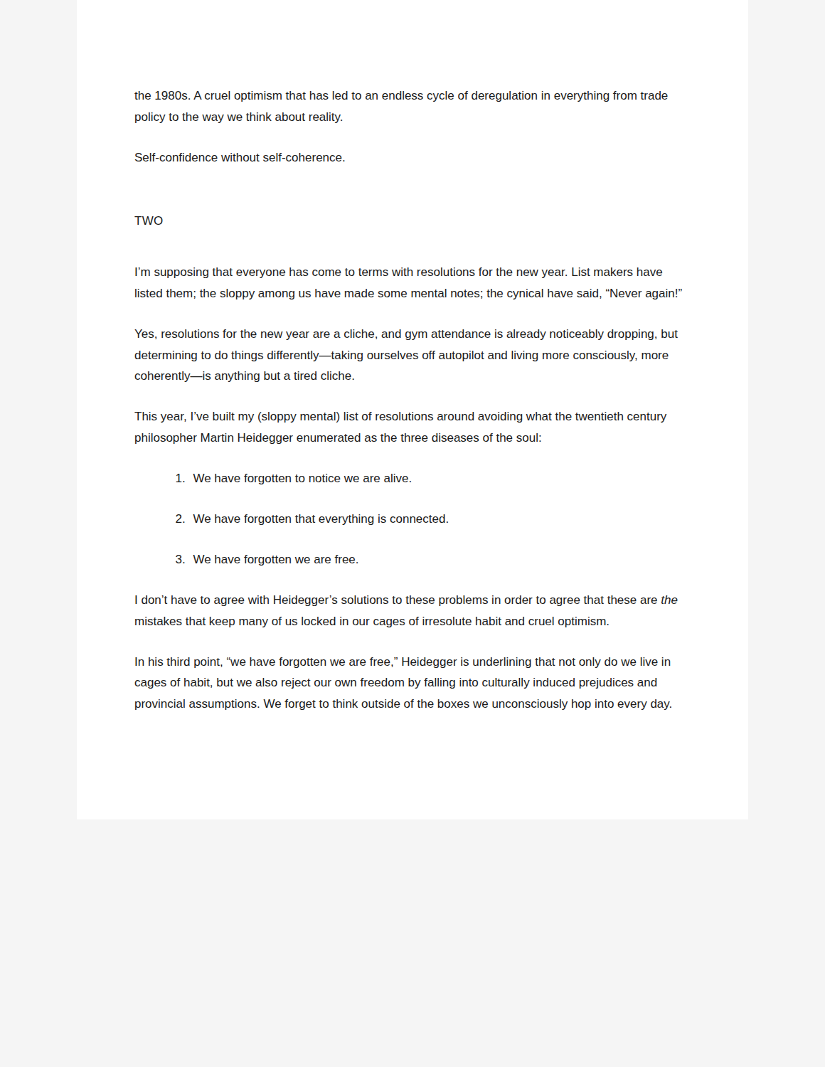the 1980s. A cruel optimism that has led to an endless cycle of deregulation in everything from trade policy to the way we think about reality.
Self-confidence without self-coherence.
TWO
I’m supposing that everyone has come to terms with resolutions for the new year. List makers have listed them; the sloppy among us have made some mental notes; the cynical have said, “Never again!”
Yes, resolutions for the new year are a cliche, and gym attendance is already noticeably dropping, but determining to do things differently—taking ourselves off autopilot and living more consciously, more coherently—is anything but a tired cliche.
This year, I’ve built my (sloppy mental) list of resolutions around avoiding what the twentieth century philosopher Martin Heidegger enumerated as the three diseases of the soul:
We have forgotten to notice we are alive.
We have forgotten that everything is connected.
We have forgotten we are free.
I don’t have to agree with Heidegger’s solutions to these problems in order to agree that these are the mistakes that keep many of us locked in our cages of irresolute habit and cruel optimism.
In his third point, “we have forgotten we are free,” Heidegger is underlining that not only do we live in cages of habit, but we also reject our own freedom by falling into culturally induced prejudices and provincial assumptions. We forget to think outside of the boxes we unconsciously hop into every day.